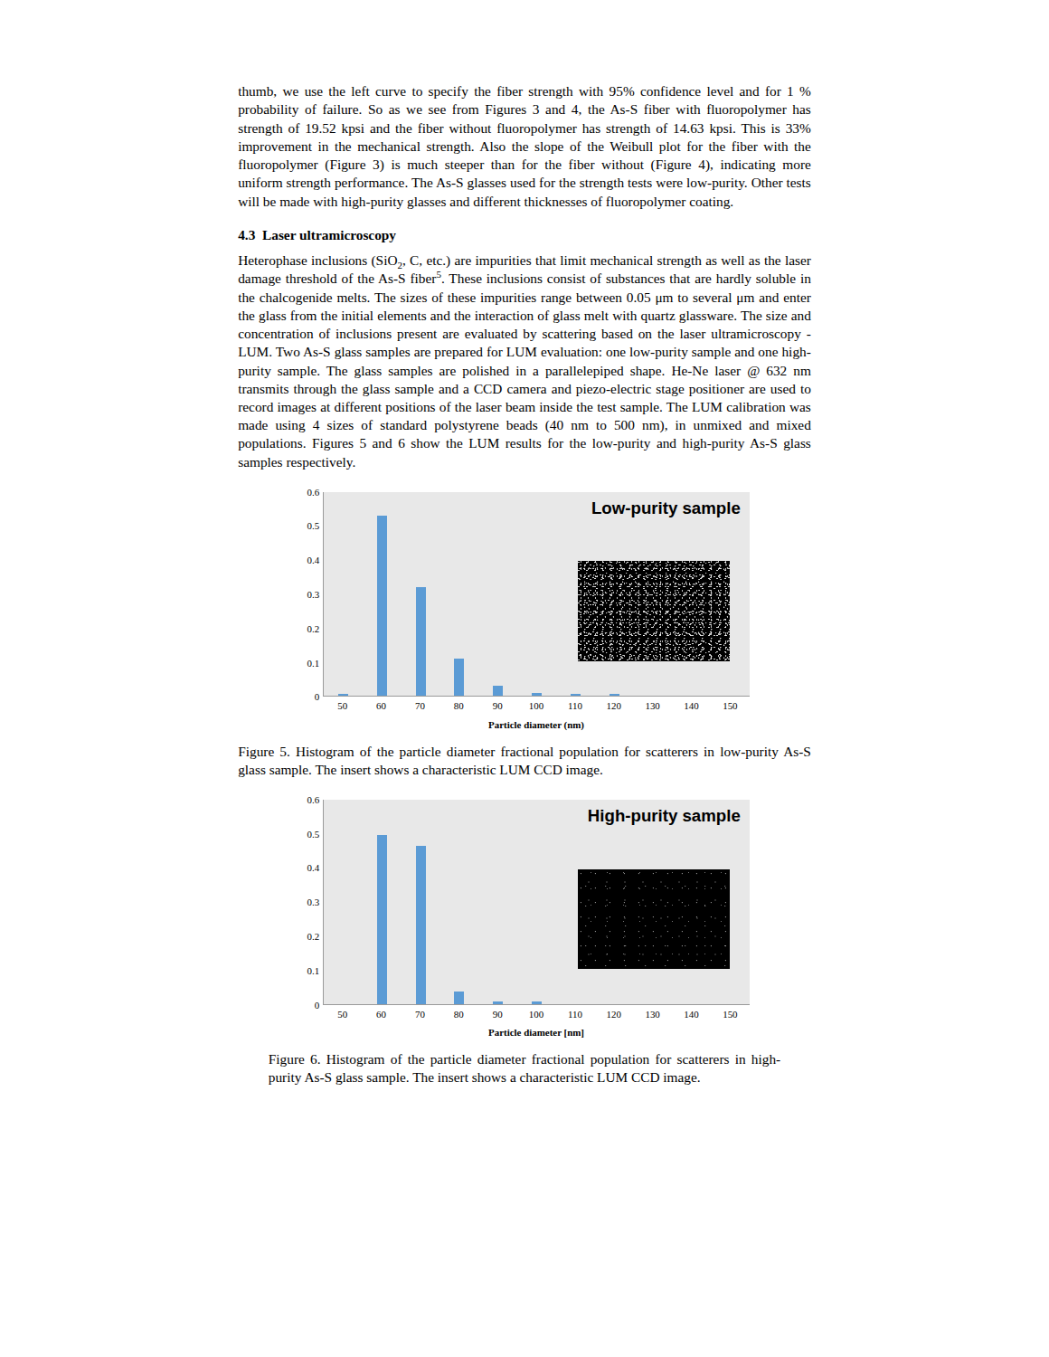thumb, we use the left curve to specify the fiber strength with 95% confidence level and for 1 % probability of failure. So as we see from Figures 3 and 4, the As-S fiber with fluoropolymer has strength of 19.52 kpsi and the fiber without fluoropolymer has strength of 14.63 kpsi. This is 33% improvement in the mechanical strength. Also the slope of the Weibull plot for the fiber with the fluoropolymer (Figure 3) is much steeper than for the fiber without (Figure 4), indicating more uniform strength performance. The As-S glasses used for the strength tests were low-purity. Other tests will be made with high-purity glasses and different thicknesses of fluoropolymer coating.
4.3 Laser ultramicroscopy
Heterophase inclusions (SiO2, C, etc.) are impurities that limit mechanical strength as well as the laser damage threshold of the As-S fiber5. These inclusions consist of substances that are hardly soluble in the chalcogenide melts. The sizes of these impurities range between 0.05 μm to several μm and enter the glass from the initial elements and the interaction of glass melt with quartz glassware. The size and concentration of inclusions present are evaluated by scattering based on the laser ultramicroscopy - LUM. Two As-S glass samples are prepared for LUM evaluation: one low-purity sample and one high-purity sample. The glass samples are polished in a parallelepiped shape. He-Ne laser @ 632 nm transmits through the glass sample and a CCD camera and piezo-electric stage positioner are used to record images at different positions of the laser beam inside the test sample. The LUM calibration was made using 4 sizes of standard polystyrene beads (40 nm to 500 nm), in unmixed and mixed populations. Figures 5 and 6 show the LUM results for the low-purity and high-purity As-S glass samples respectively.
Fraction of Counts
0.6 0.5 0.4 0.3 0.2 0.1 0
Low-purity sample
5060708090100110120130140150
Particle diameter (nm)
Figure 5. Histogram of the particle diameter fractional population for scatterers in low-purity As-S glass sample. The insert shows a characteristic LUM CCD image.
Fraction of Counts
0.6 0.5 0.4 0.3 0.2 0.1 0
High-purity sample
5060708090100110120130140150
Particle diameter [nm]
Figure 6. Histogram of the particle diameter fractional population for scatterers in high-purity As-S glass sample. The insert shows a characteristic LUM CCD image.